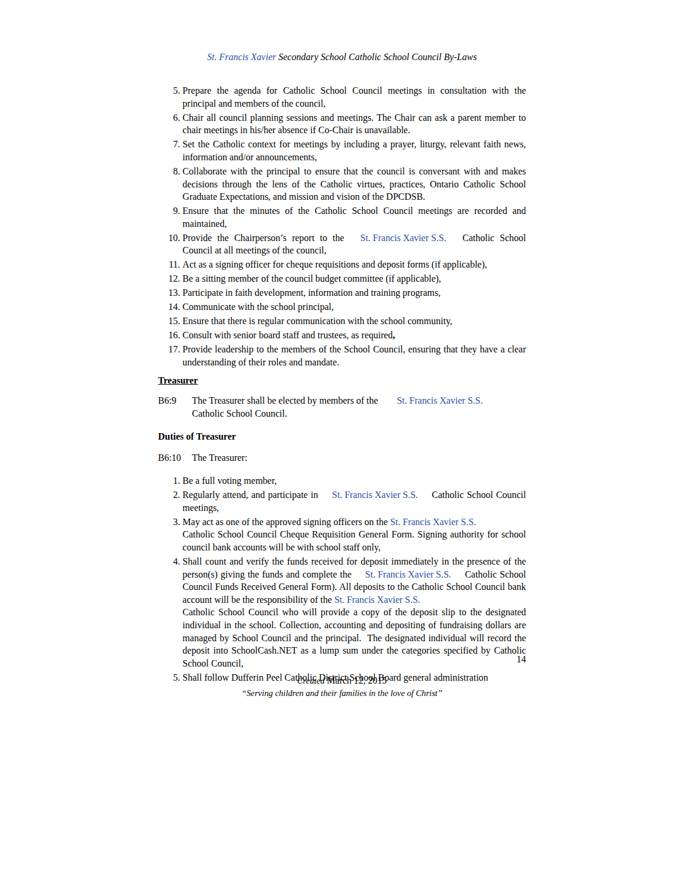St. Francis Xavier Secondary School Catholic School Council By-Laws
Prepare the agenda for Catholic School Council meetings in consultation with the principal and members of the council,
Chair all council planning sessions and meetings. The Chair can ask a parent member to chair meetings in his/her absence if Co-Chair is unavailable.
Set the Catholic context for meetings by including a prayer, liturgy, relevant faith news, information and/or announcements,
Collaborate with the principal to ensure that the council is conversant with and makes decisions through the lens of the Catholic virtues, practices, Ontario Catholic School Graduate Expectations, and mission and vision of the DPCDSB.
Ensure that the minutes of the Catholic School Council meetings are recorded and maintained,
Provide the Chairperson’s report to the St. Francis Xavier S.S. Catholic School Council at all meetings of the council,
Act as a signing officer for cheque requisitions and deposit forms (if applicable),
Be a sitting member of the council budget committee (if applicable),
Participate in faith development, information and training programs,
Communicate with the school principal,
Ensure that there is regular communication with the school community,
Consult with senior board staff and trustees, as required,
Provide leadership to the members of the School Council, ensuring that they have a clear understanding of their roles and mandate.
Treasurer
B6:9
The Treasurer shall be elected by members of the St. Francis Xavier S.S. Catholic School Council.
Duties of Treasurer
B6:10
The Treasurer:
Be a full voting member,
Regularly attend, and participate in St. Francis Xavier S.S. Catholic School Council meetings,
May act as one of the approved signing officers on the St. Francis Xavier S.S.
Catholic School Council Cheque Requisition General Form. Signing authority for school council bank accounts will be with school staff only,
Shall count and verify the funds received for deposit immediately in the presence of the person(s) giving the funds and complete the St. Francis Xavier S.S. Catholic School Council Funds Received General Form). All deposits to the Catholic School Council bank account will be the responsibility of the St. Francis Xavier S.S.
Catholic School Council who will provide a copy of the deposit slip to the designated individual in the school. Collection, accounting and depositing of fundraising dollars are managed by School Council and the principal. The designated individual will record the deposit into SchoolCash.NET as a lump sum under the categories specified by Catholic School Council,
Shall follow Dufferin Peel Catholic District School Board general administration
14
Created March 12, 2015
“Serving children and their families in the love of Christ”